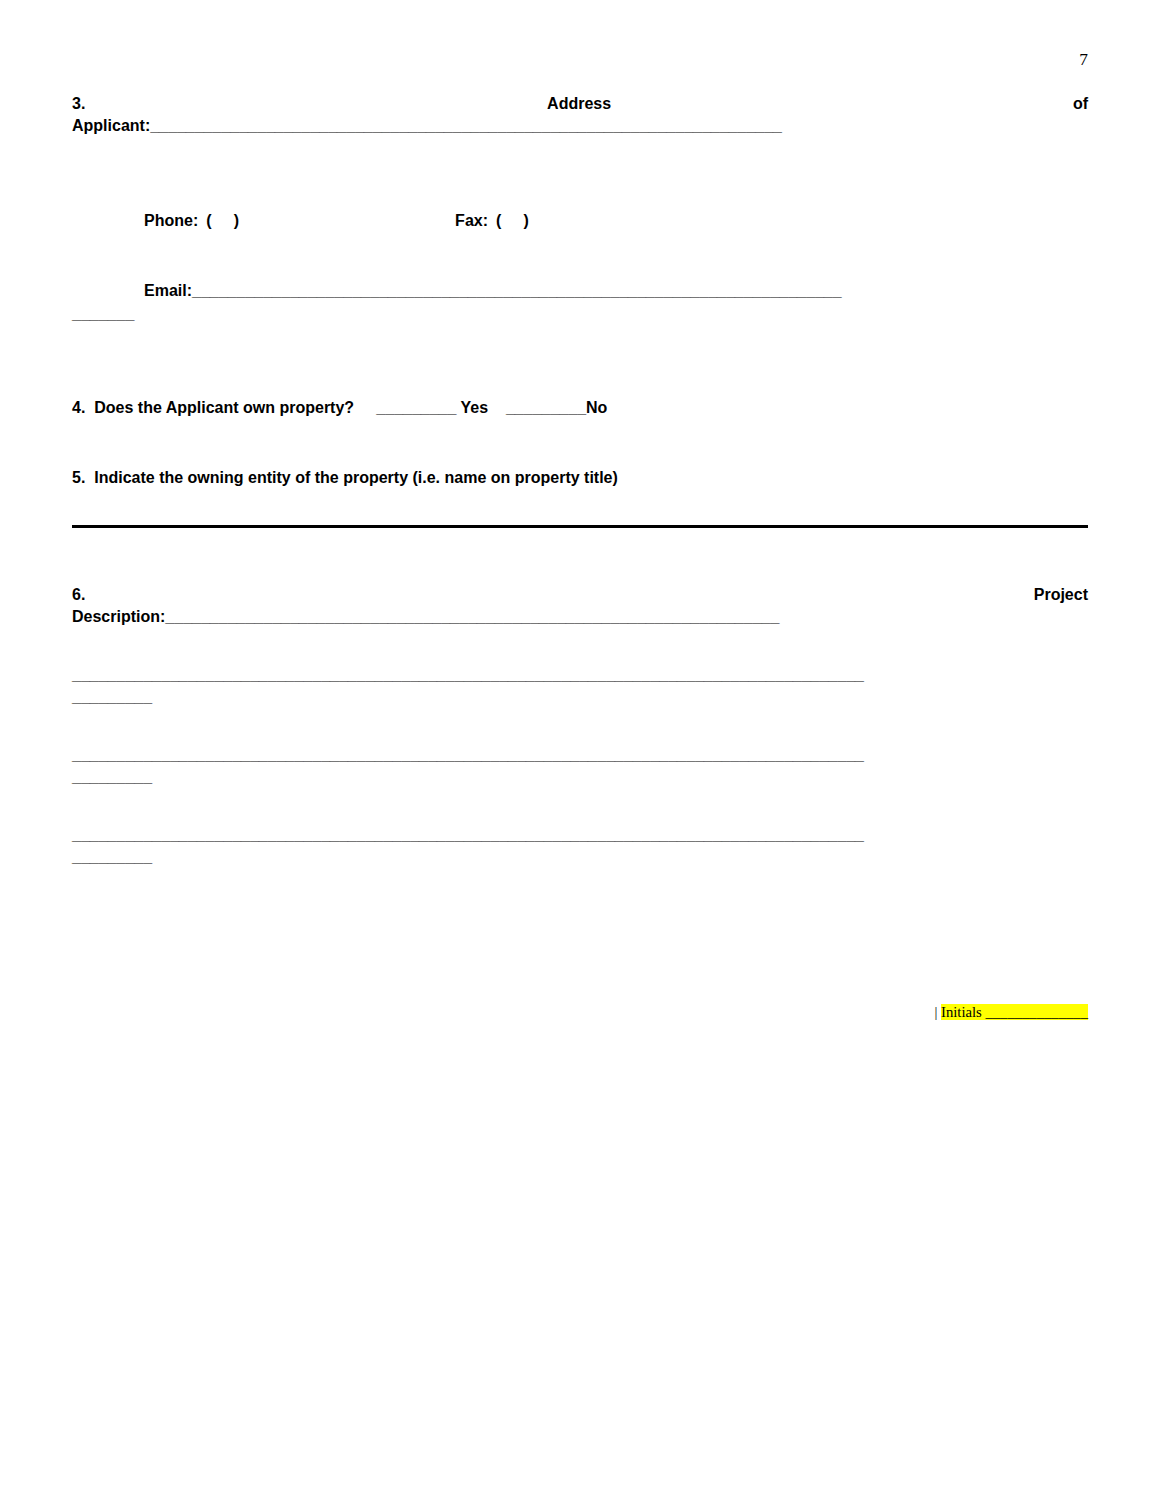7
3. Address of
Applicant:_______________________________________________________________________
Phone: ( ) Fax: ( )
Email:_________________________________________________________________________
_______
4. Does the Applicant own property? _________ Yes _________No
5. Indicate the owning entity of the property (i.e. name on property title)
6. Project
Description:_____________________________________________________________________
_________________________________________________________________________________________
_________
_________________________________________________________________________________________
_________
_________________________________________________________________________________________
_________
| Initials ______________